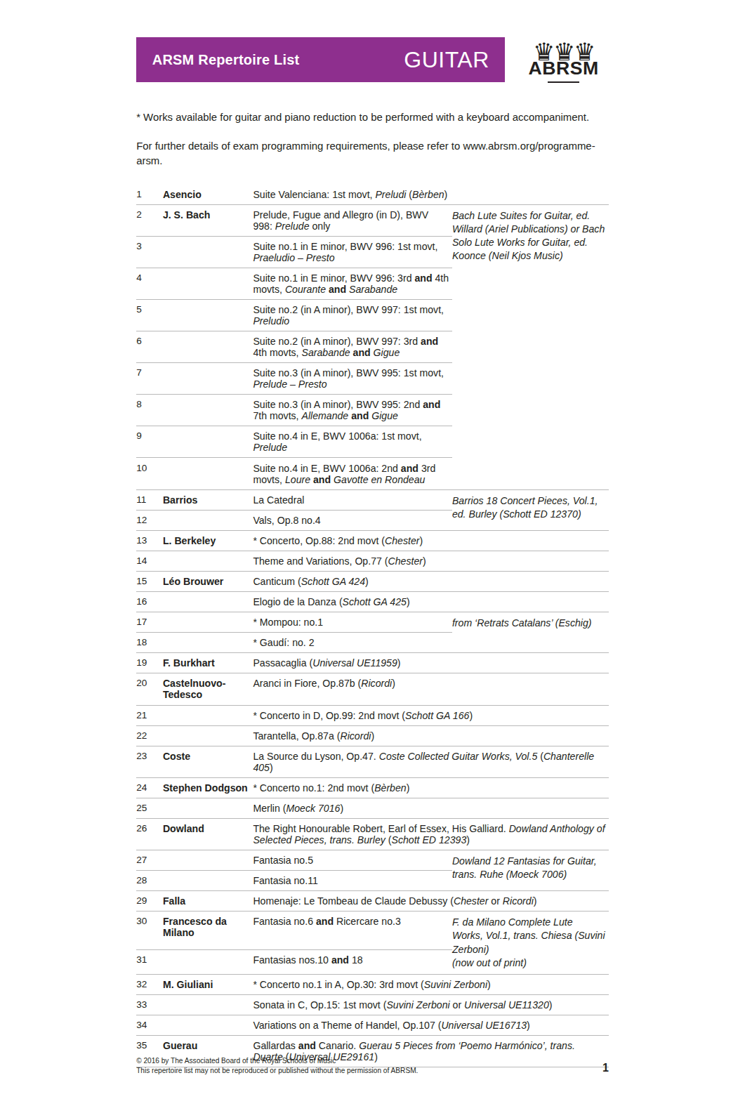ARSM Repertoire List
GUITAR
♛♛♛
ABRSM
* Works available for guitar and piano reduction to be performed with a keyboard accompaniment.
For further details of exam programming requirements, please refer to www.abrsm.org/programme-arsm.
| 1 | Asencio | Suite Valenciana: 1st movt, Preludi ( Bèrben ) |
| 2 | J. S. Bach | Prelude, Fugue and Allegro (in D), BWV 998: Prelude only | Bach Lute Suites for Guitar, ed. Willard ( Ariel Publications ) or Bach Solo Lute Works for Guitar, ed. Koonce ( Neil Kjos Music ) |
| 3 | | Suite no.1 in E minor, BWV 996: 1st movt, Praeludio – Presto |
| 4 | | Suite no.1 in E minor, BWV 996: 3rd and 4th movts, Courante and Sarabande |
| 5 | | Suite no.2 (in A minor), BWV 997: 1st movt, Preludio |
| 6 | | Suite no.2 (in A minor), BWV 997: 3rd and 4th movts, Sarabande and Gigue |
| 7 | | Suite no.3 (in A minor), BWV 995: 1st movt, Prelude – Presto |
| 8 | | Suite no.3 (in A minor), BWV 995: 2nd and 7th movts, Allemande and Gigue |
| 9 | | Suite no.4 in E, BWV 1006a: 1st movt, Prelude |
| 10 | | Suite no.4 in E, BWV 1006a: 2nd and 3rd movts, Loure and Gavotte en Rondeau |
| 11 | Barrios | La Catedral | Barrios 18 Concert Pieces, Vol.1, ed. Burley ( Schott ED 12370 ) |
| 12 | | Vals, Op.8 no.4 |
| 13 | L. Berkeley | * Concerto, Op.88: 2nd movt ( Chester ) |
| 14 | | Theme and Variations, Op.77 ( Chester ) |
| 15 | Léo Brouwer | Canticum ( Schott GA 424 ) |
| 16 | | Elogio de la Danza ( Schott GA 425 ) |
| 17 | | * Mompou: no.1 | from ‘Retrats Catalans’ ( Eschig ) |
| 18 | | * Gaudí: no. 2 |
| 19 | F. Burkhart | Passacaglia ( Universal UE11959 ) |
| 20 | Castelnuovo- Tedesco | Aranci in Fiore, Op.87b ( Ricordi ) |
| 21 | | * Concerto in D, Op.99: 2nd movt ( Schott GA 166 ) |
| 22 | | Tarantella, Op.87a ( Ricordi ) |
| 23 | Coste | La Source du Lyson, Op.47. Coste Collected Guitar Works, Vol.5 ( Chanterelle 405 ) |
| 24 | Stephen Dodgson | * Concerto no.1: 2nd movt ( Bèrben ) |
| 25 | | Merlin ( Moeck 7016 ) |
| 26 | Dowland | The Right Honourable Robert, Earl of Essex, His Galliard. Dowland Anthology of Selected Pieces, trans. Burley ( Schott ED 12393 ) |
| 27 | | Fantasia no.5 | Dowland 12 Fantasias for Guitar, trans. Ruhe ( Moeck 7006 ) |
| 28 | | Fantasia no.11 |
| 29 | Falla | Homenaje: Le Tombeau de Claude Debussy ( Chester or Ricordi ) |
| 30 | Francesco da Milano | Fantasia no.6 and Ricercare no.3 | F. da Milano Complete Lute Works, Vol.1, trans. Chiesa ( Suvini Zerboni ) (now out of print) |
| 31 | | Fantasias nos.10 and 18 |
| 32 | M. Giuliani | * Concerto no.1 in A, Op.30: 3rd movt ( Suvini Zerboni ) |
| 33 | | Sonata in C, Op.15: 1st movt ( Suvini Zerboni or Universal UE11320 ) |
| 34 | | Variations on a Theme of Handel, Op.107 ( Universal UE16713 ) |
| 35 | Guerau | Gallardas and Canario. Guerau 5 Pieces from ‘Poemo Harmónico’, trans. Duarte ( Universal UE29161 ) |
© 2016 by The Associated Board of the Royal Schools of Music
This repertoire list may not be reproduced or published without the permission of ABRSM.
1